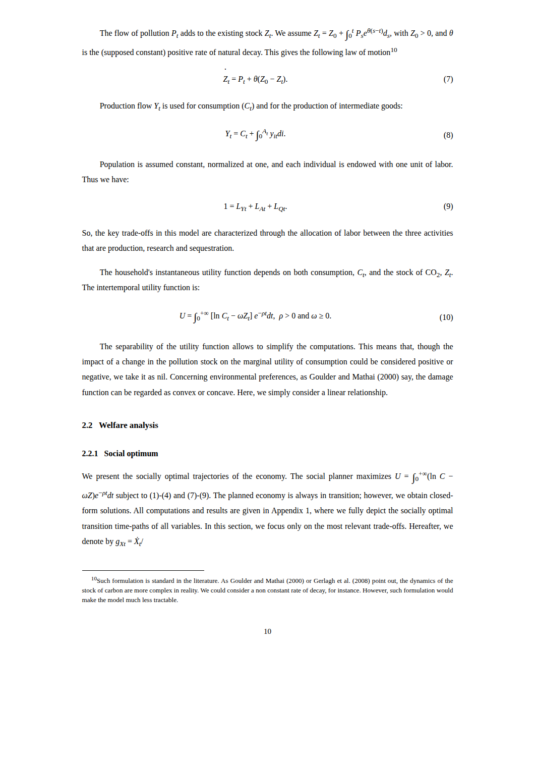The flow of pollution Pt adds to the existing stock Zt. We assume Zt = Z0 + ∫0t Pseθ(s−t)ds, with Z0 > 0, and θ is the (supposed constant) positive rate of natural decay. This gives the following law of motion10
Zt = Pt + θ(Z0 − Zt).
(7)
Production flow Yt is used for consumption (Ct) and for the production of intermediate goods:
Yt = Ct + ∫0At yitdi.
(8)
Population is assumed constant, normalized at one, and each individual is endowed with one unit of labor. Thus we have:
1 = LYt + LAt + LQt.
(9)
So, the key trade-offs in this model are characterized through the allocation of labor between the three activities that are production, research and sequestration.
The household's instantaneous utility function depends on both consumption, Ct, and the stock of CO2, Zt. The intertemporal utility function is:
U = ∫0+∞ [ln Ct − ωZt] e−ρtdt, ρ > 0 and ω ≥ 0.
(10)
The separability of the utility function allows to simplify the computations. This means that, though the impact of a change in the pollution stock on the marginal utility of consumption could be considered positive or negative, we take it as nil. Concerning environmental preferences, as Goulder and Mathai (2000) say, the damage function can be regarded as convex or concave. Here, we simply consider a linear relationship.
2.2 Welfare analysis
2.2.1 Social optimum
We present the socially optimal trajectories of the economy. The social planner maximizes U = ∫0+∞(ln C − ωZ)e−ρtdt subject to (1)-(4) and (7)-(9). The planned economy is always in transition; however, we obtain closed-form solutions. All computations and results are given in Appendix 1, where we fully depict the socially optimal transition time-paths of all variables. In this section, we focus only on the most relevant trade-offs. Hereafter, we denote by gXt = Ẋt/
10Such formulation is standard in the literature. As Goulder and Mathai (2000) or Gerlagh et al. (2008) point out, the dynamics of the stock of carbon are more complex in reality. We could consider a non constant rate of decay, for instance. However, such formulation would make the model much less tractable.
10